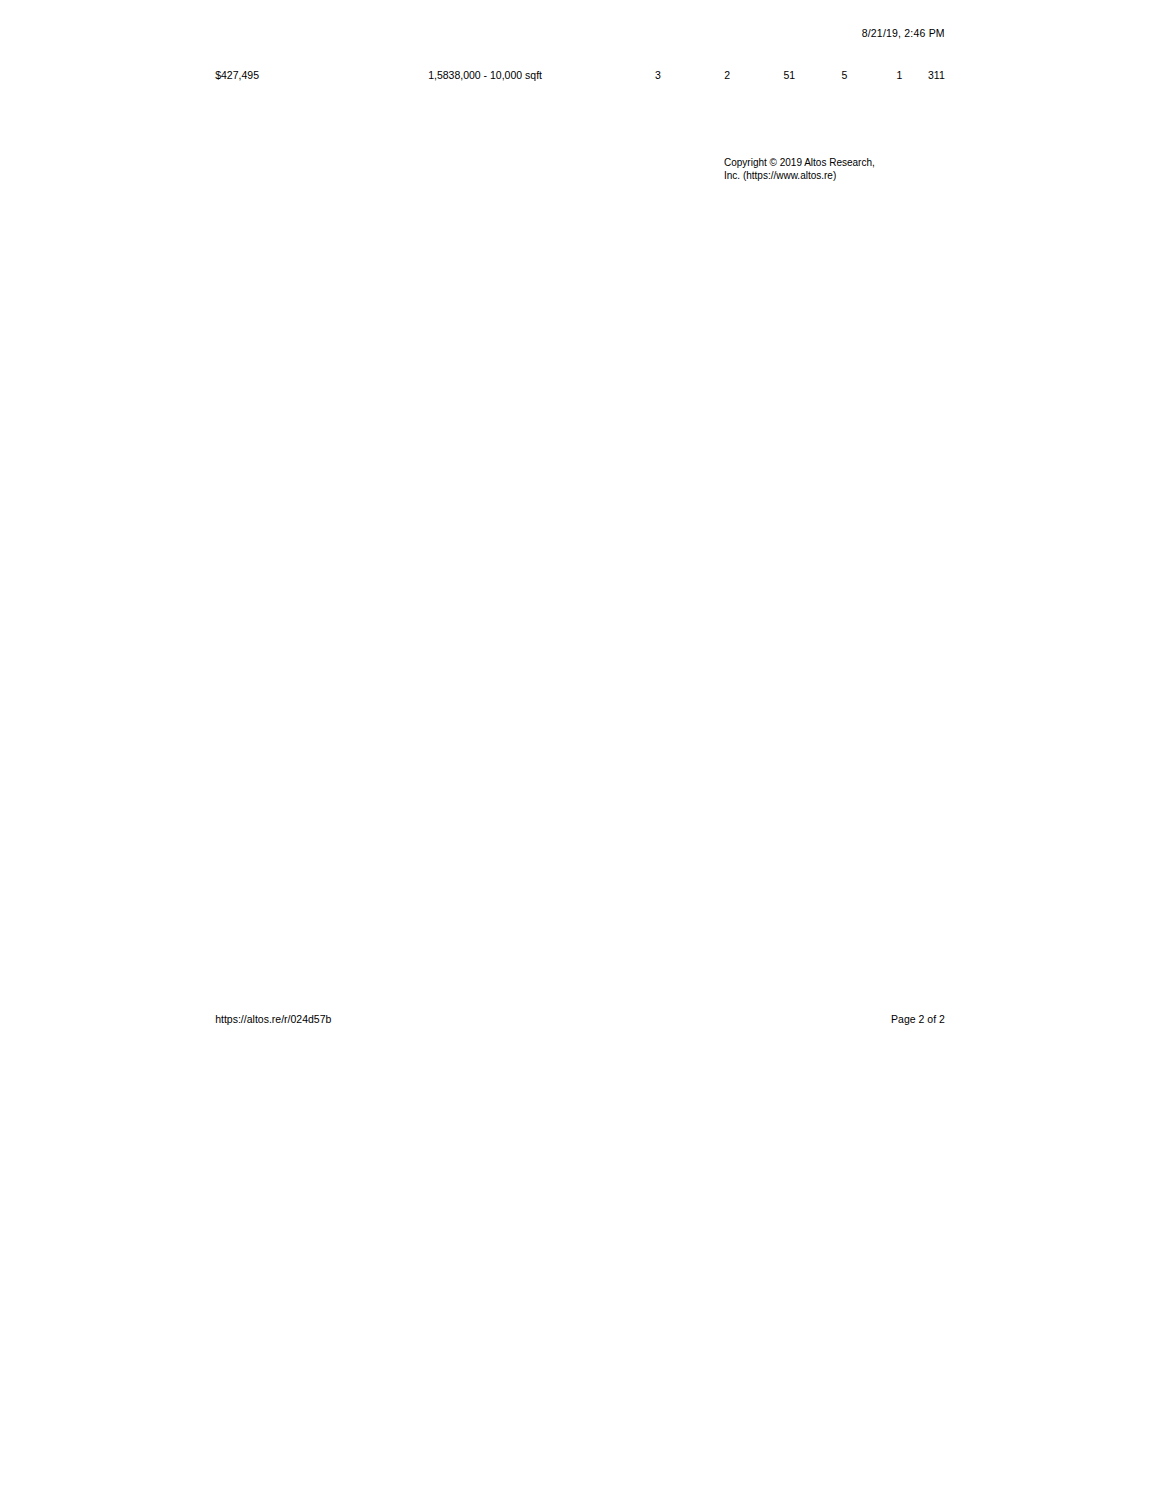8/21/19, 2:46 PM
| $427,495 | 1,583 | 8,000 - 10,000 sqft | 3 | 2 | 51 | 5 | 1 | 311 |
Copyright © 2019 Altos Research, Inc. (https://www.altos.re)
https://altos.re/r/024d57b
Page 2 of 2